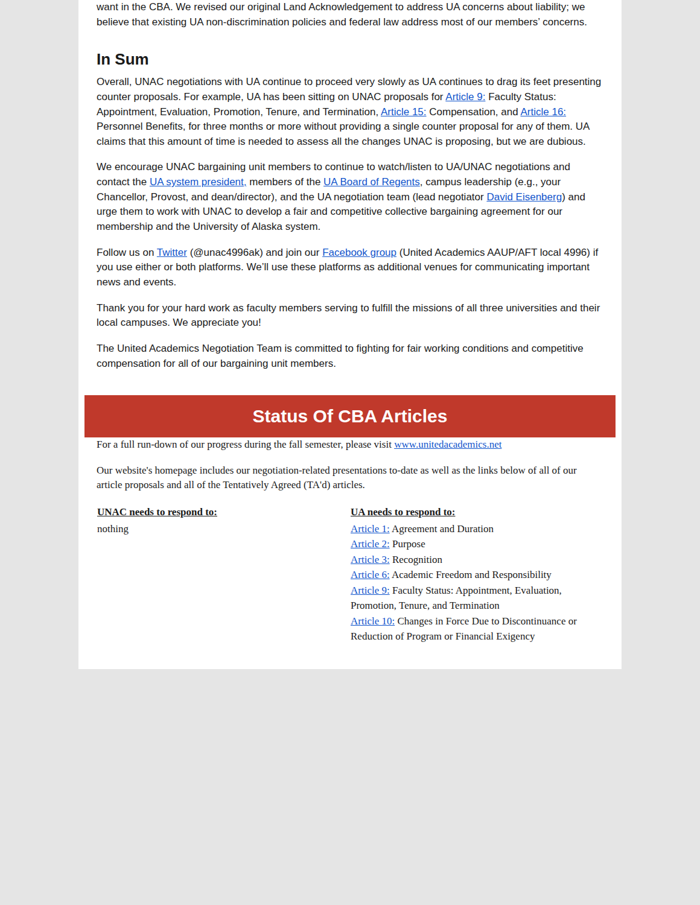want in the CBA. We revised our original Land Acknowledgement to address UA concerns about liability; we believe that existing UA non-discrimination policies and federal law address most of our members’ concerns.
In Sum
Overall, UNAC negotiations with UA continue to proceed very slowly as UA continues to drag its feet presenting counter proposals. For example, UA has been sitting on UNAC proposals for Article 9: Faculty Status: Appointment, Evaluation, Promotion, Tenure, and Termination, Article 15: Compensation, and Article 16: Personnel Benefits, for three months or more without providing a single counter proposal for any of them. UA claims that this amount of time is needed to assess all the changes UNAC is proposing, but we are dubious.
We encourage UNAC bargaining unit members to continue to watch/listen to UA/UNAC negotiations and contact the UA system president, members of the UA Board of Regents, campus leadership (e.g., your Chancellor, Provost, and dean/director), and the UA negotiation team (lead negotiator David Eisenberg) and urge them to work with UNAC to develop a fair and competitive collective bargaining agreement for our membership and the University of Alaska system.
Follow us on Twitter (@unac4996ak) and join our Facebook group (United Academics AAUP/AFT local 4996) if you use either or both platforms. We’ll use these platforms as additional venues for communicating important news and events.
Thank you for your hard work as faculty members serving to fulfill the missions of all three universities and their local campuses. We appreciate you!
The United Academics Negotiation Team is committed to fighting for fair working conditions and competitive compensation for all of our bargaining unit members.
Status Of CBA Articles
For a full run-down of our progress during the fall semester, please visit www.unitedacademics.net
Our website's homepage includes our negotiation-related presentations to-date as well as the links below of all of our article proposals and all of the Tentatively Agreed (TA'd) articles.
| UNAC needs to respond to: nothing | UA needs to respond to: Article 1: Agreement and Duration Article 2: Purpose Article 3: Recognition Article 6: Academic Freedom and Responsibility Article 9: Faculty Status: Appointment, Evaluation, Promotion, Tenure, and Termination Article 10: Changes in Force Due to Discontinuance or Reduction of Program or Financial Exigency |